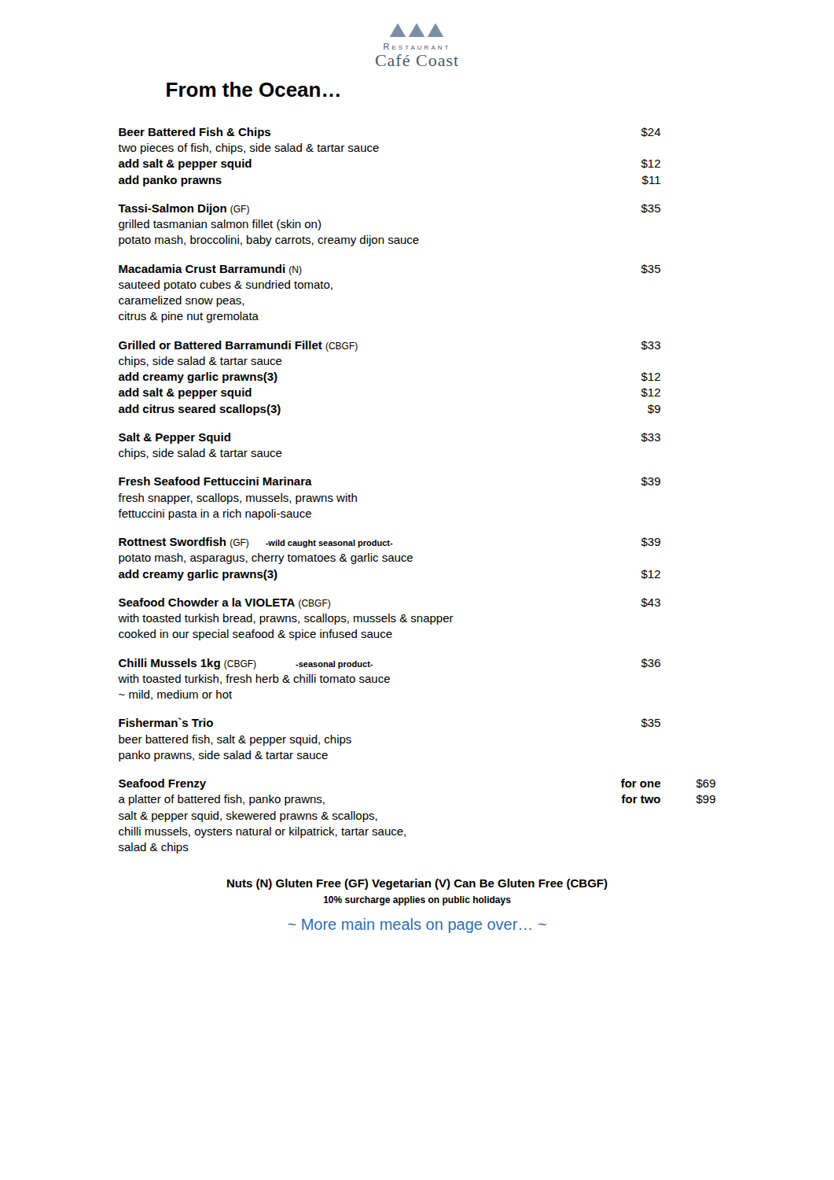⛰⛰⛰
Restaurant
Café Coast
From the Ocean…
| Beer Battered Fish & Chips two pieces of fish, chips, side salad & tartar sauce | $24 |
| add salt & pepper squid | $12 |
| add panko prawns | $11 |
| Tassi-Salmon Dijon (GF) grilled tasmanian salmon fillet (skin on) potato mash, broccolini, baby carrots, creamy dijon sauce | $35 |
| Macadamia Crust Barramundi (N) sauteed potato cubes & sundried tomato, caramelized snow peas, citrus & pine nut gremolata | $35 |
| Grilled or Battered Barramundi Fillet (CBGF) chips, side salad & tartar sauce | $33 |
| add creamy garlic prawns(3) | $12 |
| add salt & pepper squid | $12 |
| add citrus seared scallops(3) | $9 |
| Salt & Pepper Squid chips, side salad & tartar sauce | $33 |
| Fresh Seafood Fettuccini Marinara fresh snapper, scallops, mussels, prawns with fettuccini pasta in a rich napoli-sauce | $39 |
| Rottnest Swordfish (GF) -wild caught seasonal product- potato mash, asparagus, cherry tomatoes & garlic sauce | $39 |
| add creamy garlic prawns(3) | $12 |
| Seafood Chowder a la VIOLETA (CBGF) with toasted turkish bread, prawns, scallops, mussels & snapper cooked in our special seafood & spice infused sauce | $43 |
| Chilli Mussels 1kg (CBGF) -seasonal product- with toasted turkish, fresh herb & chilli tomato sauce ~ mild, medium or hot | $36 |
| Fisherman`s Trio beer battered fish, salt & pepper squid, chips panko prawns, side salad & tartar sauce | $35 |
| Seafood Frenzy a platter of battered fish, panko prawns, salt & pepper squid, skewered prawns & scallops, chilli mussels, oysters natural or kilpatrick, tartar sauce, salad & chips | for one for two | $69 $99 |
Nuts (N) Gluten Free (GF) Vegetarian (V) Can Be Gluten Free (CBGF)
10% surcharge applies on public holidays
~ More main meals on page over… ~